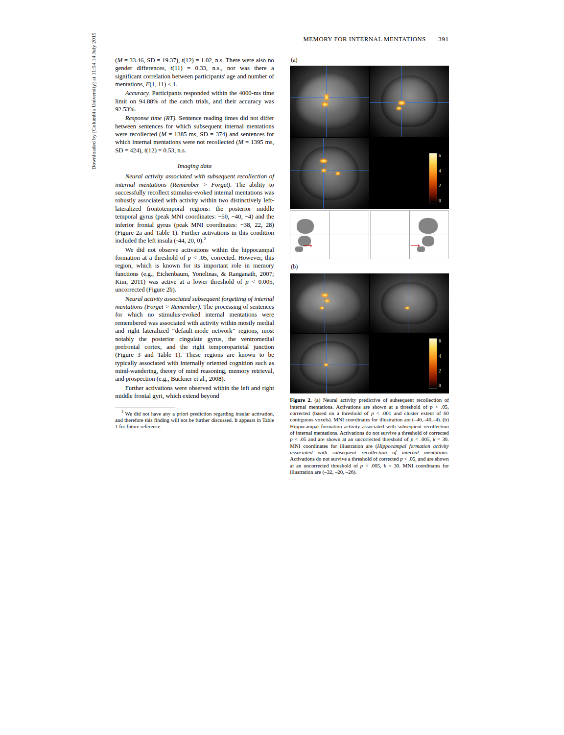Downloaded by [Columbia University] at 11:54 14 July 2015
MEMORY FOR INTERNAL MENTATIONS 391
(M = 33.46, SD = 19.37), t(12) = 1.02, n.s. There were also no gender differences, t(11) = 0.33, n.s., nor was there a significant correlation between participants' age and number of mentations, F(1, 11) < 1.
Accuracy. Participants responded within the 4000-ms time limit on 94.88% of the catch trials, and their accuracy was 92.53%.
Response time (RT). Sentence reading times did not differ between sentences for which subsequent internal mentations were recollected (M = 1385 ms, SD = 374) and sentences for which internal mentations were not recollected (M = 1395 ms, SD = 424), t(12) = 0.53, n.s.
Imaging data
Neural activity associated with subsequent recollection of internal mentations (Remember > Forget). The ability to successfully recollect stimulus-evoked internal mentations was robustly associated with activity within two distinctively left-lateralized frontotemporal regions: the posterior middle temporal gyrus (peak MNI coordinates: −50, −40, −4) and the inferior frontal gyrus (peak MNI coordinates: −38, 22, 28) (Figure 2a and Table 1). Further activations in this condition included the left insula (-44, 20, 0).2
We did not observe activations within the hippocampal formation at a threshold of p < .05, corrected. However, this region, which is known for its important role in memory functions (e.g., Eichenbaum, Yonelinas, & Ranganath, 2007; Kim, 2011) was active at a lower threshold of p < 0.005, uncorrected (Figure 2b).
Neural activity associated subsequent forgetting of internal mentations (Forget > Remember). The processing of sentences for which no stimulus-evoked internal mentations were remembered was associated with activity within mostly medial and right lateralized “default-mode network” regions, most notably the posterior cingulate gyrus, the ventromedial prefrontal cortex, and the right temporoparietal junction (Figure 3 and Table 1). These regions are known to be typically associated with internally oriented cognition such as mind-wandering, theory of mind reasoning, memory retrieval, and prospection (e.g., Buckner et al., 2008).
Further activations were observed within the left and right middle frontal gyri, which extend beyond
2 We did not have any a priori prediction regarding insular activation, and therefore this finding will not be further discussed. It appears in Table 1 for future reference.
(a)
6 4 2 0
⟶
⟶
(b)
6 4 2 0
Figure 2. (a) Neural activity predictive of subsequent recollection of internal mentations. Activations are shown at a threshold of p < .05, corrected (based on a threshold of p < .001 and cluster extent of 60 contiguous voxels). MNI coordinates for illustration are (–46,–40,–4). (b) Hippocampal formation activity associated with subsequent recollection of internal mentations. Activations do not survive a threshold of corrected p < .05 and are shown at an uncorrected threshold of p < .005, k = 30. MNI coordinates for illustration are (Hippocampal formation activity associated with subsequent recollection of internal mentations. Activations do not survive a threshold of corrected p < .05, and are shown at an uncorrected threshold of p < .005, k = 30. MNI coordinates for illustration are (–32, –20, –26).